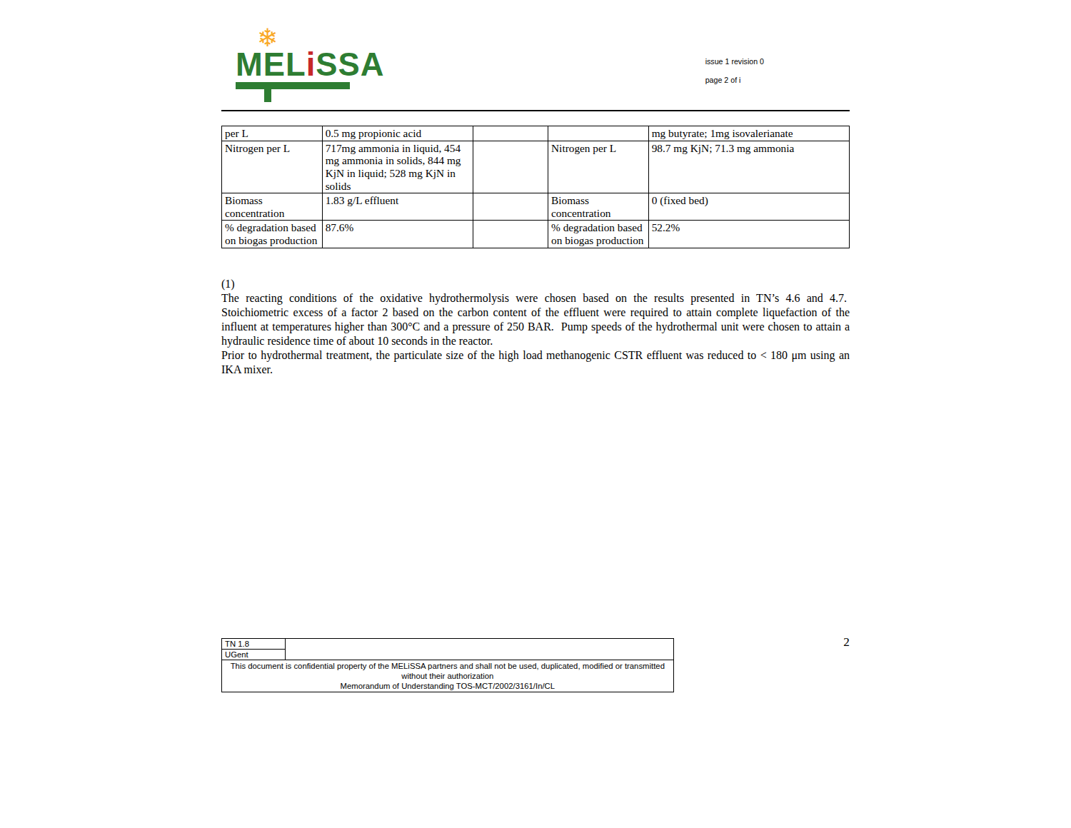❄
MELi SSA
issue 1 revision 0
page 2 of i
| per L | 0.5 mg propionic acid | | | mg butyrate; 1mg isovalerianate |
| Nitrogen per L | 717mg ammonia in liquid, 454 mg ammonia in solids, 844 mg KjN in liquid; 528 mg KjN in solids | | Nitrogen per L | 98.7 mg KjN; 71.3 mg ammonia |
| Biomass concentration | 1.83 g/L effluent | | Biomass concentration | 0 (fixed bed) |
| % degradation based on biogas production | 87.6% | | % degradation based on biogas production | 52.2% |
(1)
The reacting conditions of the oxidative hydrothermolysis were chosen based on the results presented in TN’s 4.6 and 4.7. Stoichiometric excess of a factor 2 based on the carbon content of the effluent were required to attain complete liquefaction of the influent at temperatures higher than 300°C and a pressure of 250 BAR. Pump speeds of the hydrothermal unit were chosen to attain a hydraulic residence time of about 10 seconds in the reactor.
Prior to hydrothermal treatment, the particulate size of the high load methanogenic CSTR effluent was reduced to < 180 μm using an IKA mixer.
| TN 1.8 | |
| UGent |
| This document is confidential property of the MELiSSA partners and shall not be used, duplicated, modified or transmitted without their authorization Memorandum of Understanding TOS-MCT/2002/3161/In/CL |
2